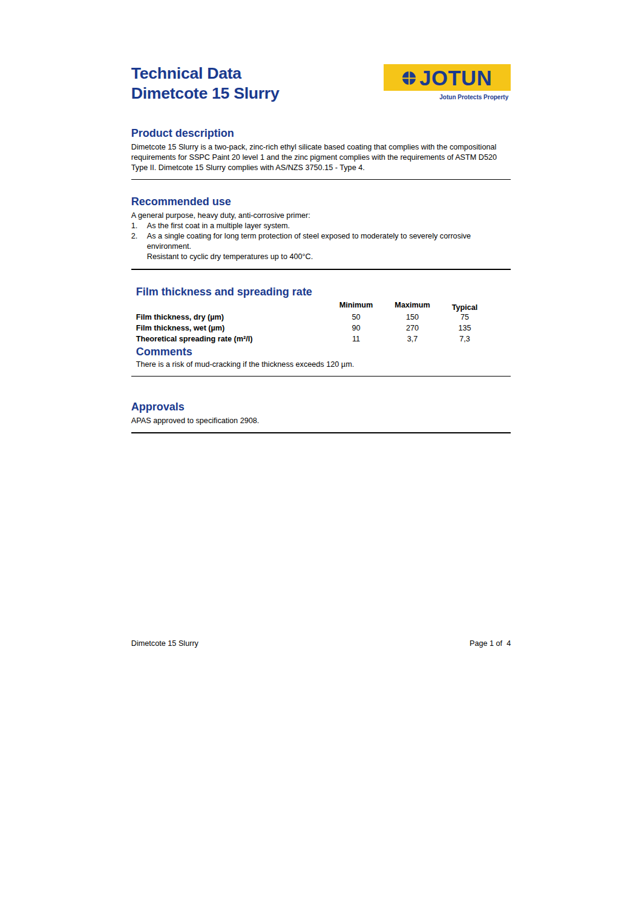Technical Data
Dimetcote 15 Slurry
JOTUN
Jotun Protects Property
Product description
Dimetcote 15 Slurry is a two-pack, zinc-rich ethyl silicate based coating that complies with the compositional requirements for SSPC Paint 20 level 1 and the zinc pigment complies with the requirements of ASTM D520 Type II. Dimetcote 15 Slurry complies with AS/NZS 3750.15 - Type 4.
Recommended use
A general purpose, heavy duty, anti-corrosive primer:
1. As the first coat in a multiple layer system.
2. As a single coating for long term protection of steel exposed to moderately to severely corrosive environment.
Resistant to cyclic dry temperatures up to 400°C.
Film thickness and spreading rate
| | Minimum | Maximum | Typical |
| --- | --- | --- | --- |
| Film thickness, dry (µm) | 50 | 150 | 75 |
| Film thickness, wet (µm) | 90 | 270 | 135 |
| Theoretical spreading rate (m²/l) | 11 | 3,7 | 7,3 |
Comments
There is a risk of mud-cracking if the thickness exceeds 120 µm.
Approvals
APAS approved to specification 2908.
Dimetcote 15 Slurry Page 1 of 4